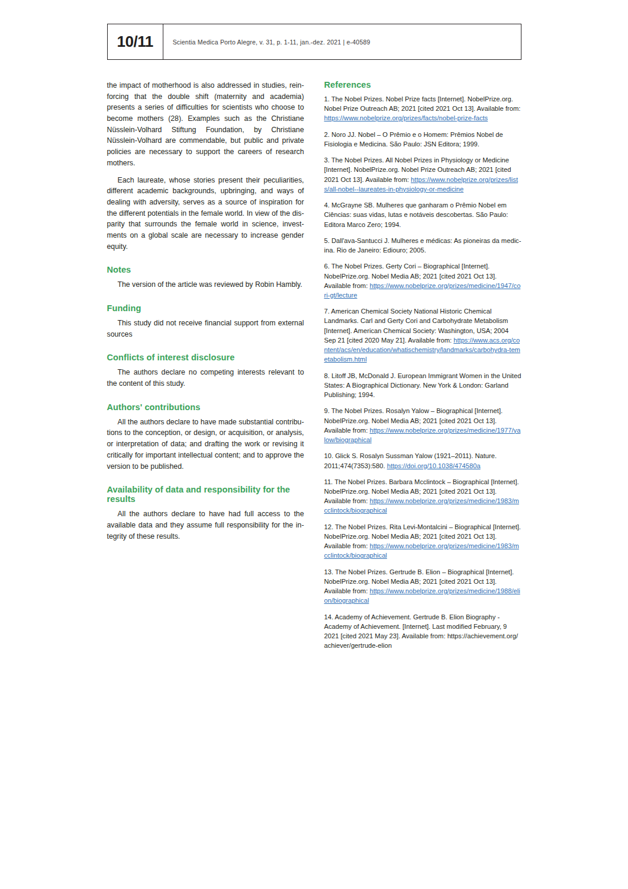10/11
Scientia Medica Porto Alegre, v. 31, p. 1-11, jan.-dez. 2021 | e-40589
the impact of motherhood is also addressed in studies, reinforcing that the double shift (maternity and academia) presents a series of difficulties for scientists who choose to become mothers (28). Examples such as the Christiane Nüsslein-Volhard Stiftung Foundation, by Christiane Nüsslein-Volhard are commendable, but public and private policies are necessary to support the careers of research mothers.
Each laureate, whose stories present their peculiarities, different academic backgrounds, upbringing, and ways of dealing with adversity, serves as a source of inspiration for the different potentials in the female world. In view of the disparity that surrounds the female world in science, investments on a global scale are necessary to increase gender equity.
Notes
The version of the article was reviewed by Robin Hambly.
Funding
This study did not receive financial support from external sources
Conflicts of interest disclosure
The authors declare no competing interests relevant to the content of this study.
Authors' contributions
All the authors declare to have made substantial contributions to the conception, or design, or acquisition, or analysis, or interpretation of data; and drafting the work or revising it critically for important intellectual content; and to approve the version to be published.
Availability of data and responsibility for the results
All the authors declare to have had full access to the available data and they assume full responsibility for the integrity of these results.
References
1. The Nobel Prizes. Nobel Prize facts [Internet]. NobelPrize.org. Nobel Prize Outreach AB; 2021 [cited 2021 Oct 13]. Available from: https://www.nobelprize.org/prizes/facts/nobel-prize-facts
2. Noro JJ. Nobel – O Prêmio e o Homem: Prêmios Nobel de Fisiologia e Medicina. São Paulo: JSN Editora; 1999.
3. The Nobel Prizes. All Nobel Prizes in Physiology or Medicine [Internet]. NobelPrize.org. Nobel Prize Outreach AB; 2021 [cited 2021 Oct 13]. Available from: https://www.nobelprize.org/prizes/lists/all-nobel--laureates-in-physiology-or-medicine
4. McGrayne SB. Mulheres que ganharam o Prêmio Nobel em Ciências: suas vidas, lutas e notáveis descobertas. São Paulo: Editora Marco Zero; 1994.
5. Dall'ava-Santucci J. Mulheres e médicas: As pioneiras da medicina. Rio de Janeiro: Ediouro; 2005.
6. The Nobel Prizes. Gerty Cori – Biographical [Internet]. NobelPrize.org. Nobel Media AB; 2021 [cited 2021 Oct 13]. Available from: https://www.nobelprize.org/prizes/medicine/1947/cori-gt/lecture
7. American Chemical Society National Historic Chemical Landmarks. Carl and Gerty Cori and Carbohydrate Metabolism [Internet]. American Chemical Society: Washington, USA; 2004 Sep 21 [cited 2020 May 21]. Available from: https://www.acs.org/content/acs/en/education/whatischemistry/landmarks/carbohydra-temetabolism.html
8. Litoff JB, McDonald J. European Immigrant Women in the United States: A Biographical Dictionary. New York & London: Garland Publishing; 1994.
9. The Nobel Prizes. Rosalyn Yalow – Biographical [Internet]. NobelPrize.org. Nobel Media AB; 2021 [cited 2021 Oct 13]. Available from: https://www.nobelprize.org/prizes/medicine/1977/yalow/biographical
10. Glick S. Rosalyn Sussman Yalow (1921–2011). Nature. 2011;474(7353):580. https://doi.org/10.1038/474580a
11. The Nobel Prizes. Barbara Mcclintock – Biographical [Internet]. NobelPrize.org. Nobel Media AB; 2021 [cited 2021 Oct 13]. Available from: https://www.nobelprize.org/prizes/medicine/1983/mcclintock/biographical
12. The Nobel Prizes. Rita Levi-Montalcini – Biographical [Internet]. NobelPrize.org. Nobel Media AB; 2021 [cited 2021 Oct 13]. Available from: https://www.nobelprize.org/prizes/medicine/1983/mcclintock/biographical
13. The Nobel Prizes. Gertrude B. Elion – Biographical [Internet]. NobelPrize.org. Nobel Media AB; 2021 [cited 2021 Oct 13]. Available from: https://www.nobelprize.org/prizes/medicine/1988/elion/biographical
14. Academy of Achievement. Gertrude B. Elion Biography - Academy of Achievement. [Internet]. Last modified February, 9 2021 [cited 2021 May 23]. Available from: https://achievement.org/achiever/gertrude-elion